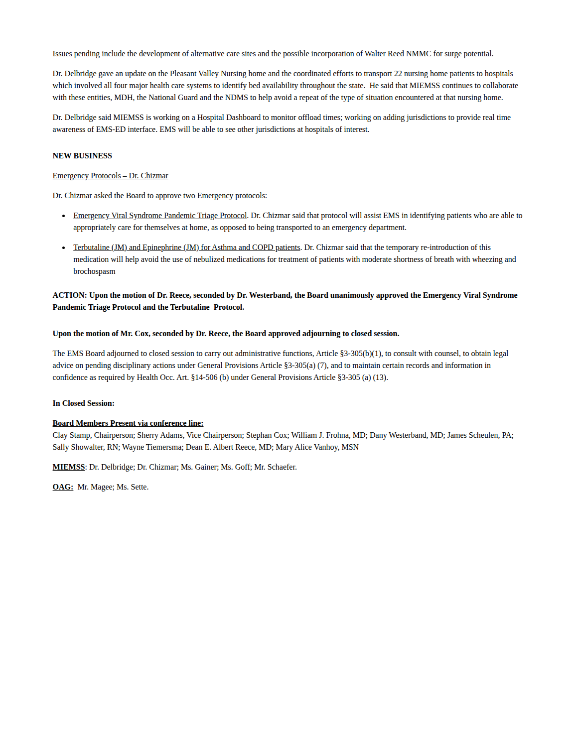Issues pending include the development of alternative care sites and the possible incorporation of Walter Reed NMMC for surge potential.
Dr. Delbridge gave an update on the Pleasant Valley Nursing home and the coordinated efforts to transport 22 nursing home patients to hospitals which involved all four major health care systems to identify bed availability throughout the state. He said that MIEMSS continues to collaborate with these entities, MDH, the National Guard and the NDMS to help avoid a repeat of the type of situation encountered at that nursing home.
Dr. Delbridge said MIEMSS is working on a Hospital Dashboard to monitor offload times; working on adding jurisdictions to provide real time awareness of EMS-ED interface. EMS will be able to see other jurisdictions at hospitals of interest.
NEW BUSINESS
Emergency Protocols – Dr. Chizmar
Dr. Chizmar asked the Board to approve two Emergency protocols:
Emergency Viral Syndrome Pandemic Triage Protocol. Dr. Chizmar said that protocol will assist EMS in identifying patients who are able to appropriately care for themselves at home, as opposed to being transported to an emergency department.
Terbutaline (JM) and Epinephrine (JM) for Asthma and COPD patients. Dr. Chizmar said that the temporary re-introduction of this medication will help avoid the use of nebulized medications for treatment of patients with moderate shortness of breath with wheezing and brochospasm
ACTION: Upon the motion of Dr. Reece, seconded by Dr. Westerband, the Board unanimously approved the Emergency Viral Syndrome Pandemic Triage Protocol and the Terbutaline Protocol.
Upon the motion of Mr. Cox, seconded by Dr. Reece, the Board approved adjourning to closed session.
The EMS Board adjourned to closed session to carry out administrative functions, Article §3-305(b)(1), to consult with counsel, to obtain legal advice on pending disciplinary actions under General Provisions Article §3-305(a) (7), and to maintain certain records and information in confidence as required by Health Occ. Art. §14-506 (b) under General Provisions Article §3-305 (a) (13).
In Closed Session:
Board Members Present via conference line:
Clay Stamp, Chairperson; Sherry Adams, Vice Chairperson; Stephan Cox; William J. Frohna, MD; Dany Westerband, MD; James Scheulen, PA; Sally Showalter, RN; Wayne Tiemersma; Dean E. Albert Reece, MD; Mary Alice Vanhoy, MSN
MIEMSS: Dr. Delbridge; Dr. Chizmar; Ms. Gainer; Ms. Goff; Mr. Schaefer.
OAG: Mr. Magee; Ms. Sette.